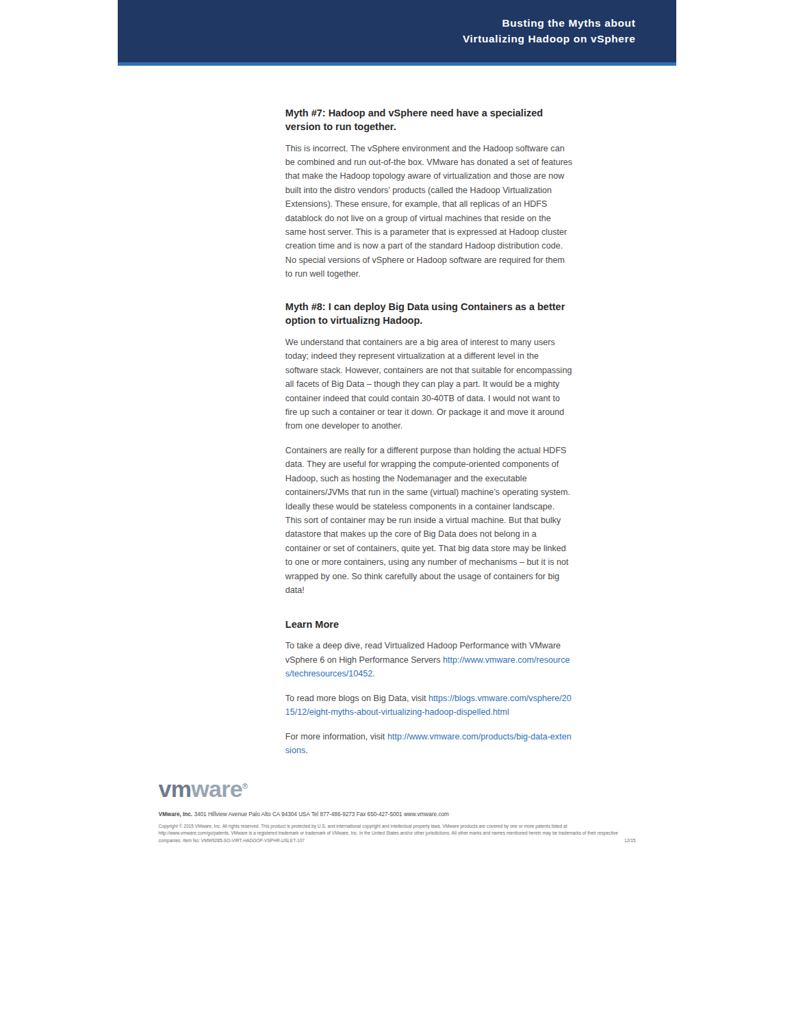Busting the Myths about
Virtualizing Hadoop on vSphere
Myth #7: Hadoop and vSphere need have a specialized version to run together.
This is incorrect. The vSphere environment and the Hadoop software can be combined and run out-of-the box. VMware has donated a set of features that make the Hadoop topology aware of virtualization and those are now built into the distro vendors’ products (called the Hadoop Virtualization Extensions). These ensure, for example, that all replicas of an HDFS datablock do not live on a group of virtual machines that reside on the same host server. This is a parameter that is expressed at Hadoop cluster creation time and is now a part of the standard Hadoop distribution code. No special versions of vSphere or Hadoop software are required for them to run well together.
Myth #8: I can deploy Big Data using Containers as a better option to virtualizng Hadoop.
We understand that containers are a big area of interest to many users today; indeed they represent virtualization at a different level in the software stack. However, containers are not that suitable for encompassing all facets of Big Data – though they can play a part. It would be a mighty container indeed that could contain 30-40TB of data. I would not want to fire up such a container or tear it down. Or package it and move it around from one developer to another.
Containers are really for a different purpose than holding the actual HDFS data. They are useful for wrapping the compute-oriented components of Hadoop, such as hosting the Nodemanager and the executable containers/JVMs that run in the same (virtual) machine’s operating system. Ideally these would be stateless components in a container landscape. This sort of container may be run inside a virtual machine. But that bulky datastore that makes up the core of Big Data does not belong in a container or set of containers, quite yet. That big data store may be linked to one or more containers, using any number of mechanisms – but it is not wrapped by one. So think carefully about the usage of containers for big data!
Learn More
To take a deep dive, read Virtualized Hadoop Performance with VMware vSphere 6 on High Performance Servers http://www.vmware.com/resources/techresources/10452.
To read more blogs on Big Data, visit https://blogs.vmware.com/vsphere/2015/12/eight-myths-about-virtualizing-hadoop-dispelled.html
For more information, visit http://www.vmware.com/products/big-data-extensions.
vm ware®
VMware, Inc. 3401 Hillview Avenue Palo Alto CA 94304 USA Tel 877-486-9273 Fax 650-427-5001 www.vmware.com
Copyright © 2015 VMware, Inc. All rights reserved. This product is protected by U.S. and international copyright and intellectual property laws. VMware products are covered by one or more patents listed at http://www.vmware.com/go/patents. VMware is a registered trademark or trademark of VMware, Inc. in the United States and/or other jurisdictions. All other marks and names mentioned herein may be trademarks of their respective companies. Item No: VMW9285-SO-VIRT-HADOOP-VSPHR-USLET-107 12/15